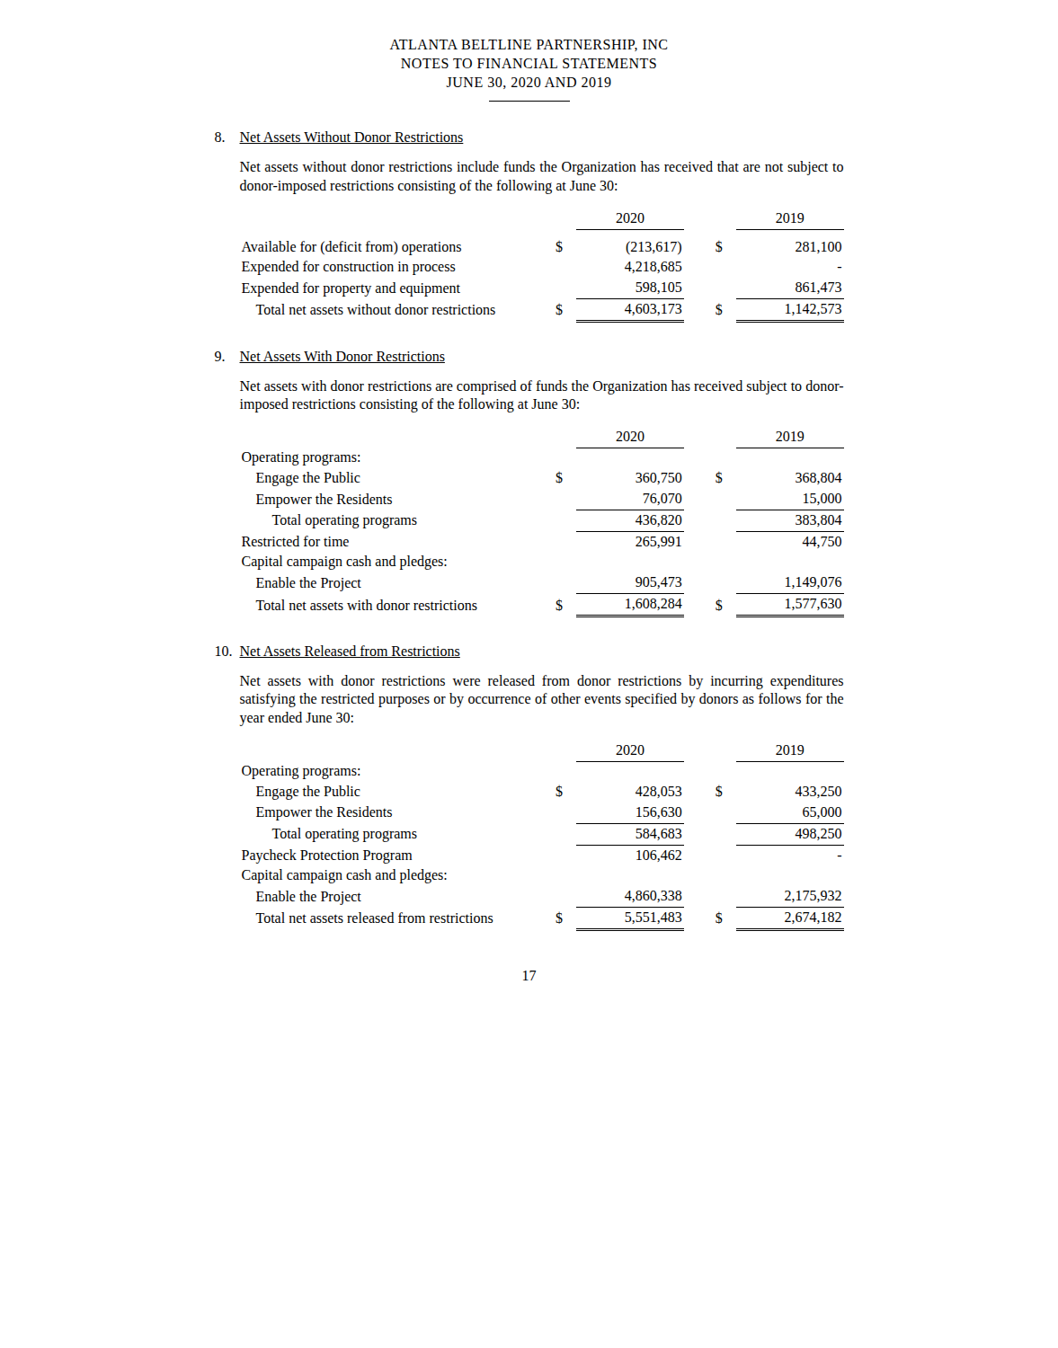ATLANTA BELTLINE PARTNERSHIP, INC
NOTES TO FINANCIAL STATEMENTS
JUNE 30, 2020 AND 2019
8. Net Assets Without Donor Restrictions
Net assets without donor restrictions include funds the Organization has received that are not subject to donor-imposed restrictions consisting of the following at June 30:
| | | 2020 | | | 2019 |
| Available for (deficit from) operations | $ | (213,617) | | $ | 281,100 |
| Expended for construction in process | | 4,218,685 | | | - |
| Expended for property and equipment | | 598,105 | | | 861,473 |
| Total net assets without donor restrictions | $ | 4,603,173 | | $ | 1,142,573 |
9. Net Assets With Donor Restrictions
Net assets with donor restrictions are comprised of funds the Organization has received subject to donor-imposed restrictions consisting of the following at June 30:
| | | 2020 | | | 2019 |
| Operating programs: | | | | | |
| Engage the Public | $ | 360,750 | | $ | 368,804 |
| Empower the Residents | | 76,070 | | | 15,000 |
| Total operating programs | | 436,820 | | | 383,804 |
| Restricted for time | | 265,991 | | | 44,750 |
| Capital campaign cash and pledges: | | | | | |
| Enable the Project | | 905,473 | | | 1,149,076 |
| Total net assets with donor restrictions | $ | 1,608,284 | | $ | 1,577,630 |
10. Net Assets Released from Restrictions
Net assets with donor restrictions were released from donor restrictions by incurring expenditures satisfying the restricted purposes or by occurrence of other events specified by donors as follows for the year ended June 30:
| | | 2020 | | | 2019 |
| Operating programs: | | | | | |
| Engage the Public | $ | 428,053 | | $ | 433,250 |
| Empower the Residents | | 156,630 | | | 65,000 |
| Total operating programs | | 584,683 | | | 498,250 |
| Paycheck Protection Program | | 106,462 | | | - |
| Capital campaign cash and pledges: | | | | | |
| Enable the Project | | 4,860,338 | | | 2,175,932 |
| Total net assets released from restrictions | $ | 5,551,483 | | $ | 2,674,182 |
17